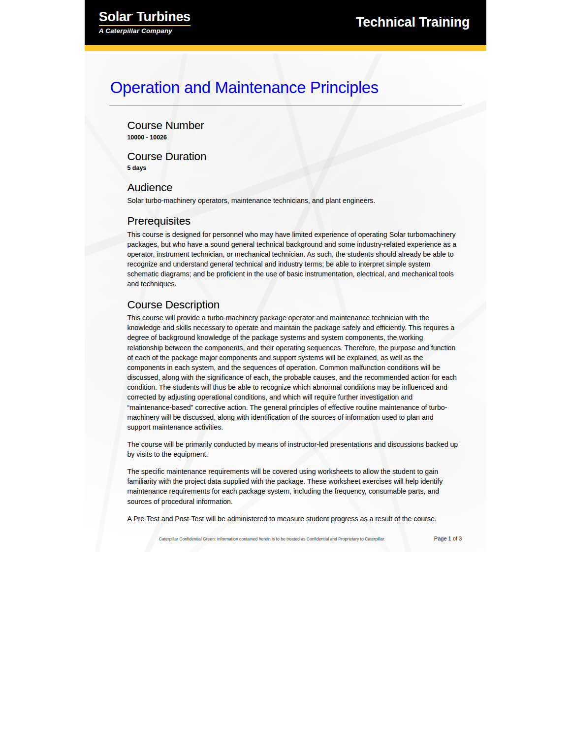Solar• Turbines
A Caterpillar Company
Technical Training
Operation and Maintenance Principles
Course Number
10000 - 10026
Course Duration
5 days
Audience
Solar turbo-machinery operators, maintenance technicians, and plant engineers.
Prerequisites
This course is designed for personnel who may have limited experience of operating Solar turbomachinery packages, but who have a sound general technical background and some industry-related experience as a operator, instrument technician, or mechanical technician. As such, the students should already be able to recognize and understand general technical and industry terms; be able to interpret simple system schematic diagrams; and be proficient in the use of basic instrumentation, electrical, and mechanical tools and techniques.
Course Description
This course will provide a turbo-machinery package operator and maintenance technician with the knowledge and skills necessary to operate and maintain the package safely and efficiently. This requires a degree of background knowledge of the package systems and system components, the working relationship between the components, and their operating sequences. Therefore, the purpose and function of each of the package major components and support systems will be explained, as well as the components in each system, and the sequences of operation. Common malfunction conditions will be discussed, along with the significance of each, the probable causes, and the recommended action for each condition. The students will thus be able to recognize which abnormal conditions may be influenced and corrected by adjusting operational conditions, and which will require further investigation and “maintenance-based” corrective action. The general principles of effective routine maintenance of turbo-machinery will be discussed, along with identification of the sources of information used to plan and support maintenance activities.
The course will be primarily conducted by means of instructor-led presentations and discussions backed up by visits to the equipment.
The specific maintenance requirements will be covered using worksheets to allow the student to gain familiarity with the project data supplied with the package. These worksheet exercises will help identify maintenance requirements for each package system, including the frequency, consumable parts, and sources of procedural information.
A Pre-Test and Post-Test will be administered to measure student progress as a result of the course.
Caterpillar Confidential Green: Information contained herein is to be treated as Confidential and Proprietary to Caterpillar.
Page 1 of 3